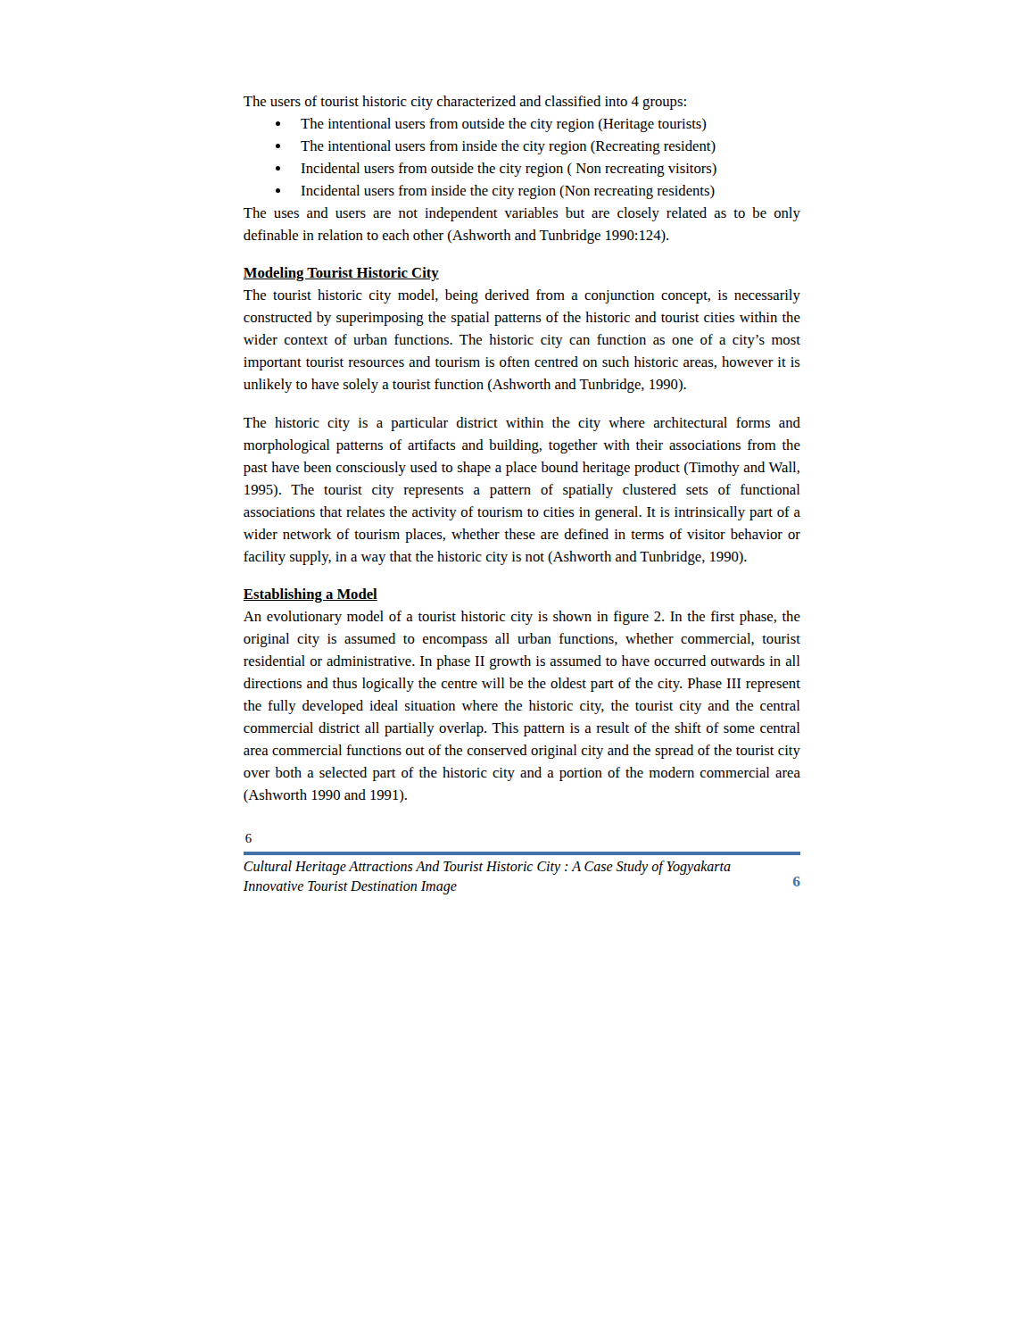The users of tourist historic city characterized and classified into 4 groups:
The intentional users from outside the city region (Heritage tourists)
The intentional users from inside the city region (Recreating resident)
Incidental users from outside the city region ( Non recreating visitors)
Incidental users from inside the city region (Non recreating residents)
The uses and users are not independent variables but are closely related as to be only definable in relation to each other (Ashworth and Tunbridge 1990:124).
Modeling Tourist Historic City
The tourist historic city model, being derived from a conjunction concept, is necessarily constructed by superimposing the spatial patterns of the historic and tourist cities within the wider context of urban functions. The historic city can function as one of a city’s most important tourist resources and tourism is often centred on such historic areas, however it is unlikely to have solely a tourist function (Ashworth and Tunbridge, 1990).
The historic city is a particular district within the city where architectural forms and morphological patterns of artifacts and building, together with their associations from the past have been consciously used to shape a place bound heritage product (Timothy and Wall, 1995). The tourist city represents a pattern of spatially clustered sets of functional associations that relates the activity of tourism to cities in general. It is intrinsically part of a wider network of tourism places, whether these are defined in terms of visitor behavior or facility supply, in a way that the historic city is not (Ashworth and Tunbridge, 1990).
Establishing a Model
An evolutionary model of a tourist historic city is shown in figure 2. In the first phase, the original city is assumed to encompass all urban functions, whether commercial, tourist residential or administrative. In phase II growth is assumed to have occurred outwards in all directions and thus logically the centre will be the oldest part of the city. Phase III represent the fully developed ideal situation where the historic city, the tourist city and the central commercial district all partially overlap. This pattern is a result of the shift of some central area commercial functions out of the conserved original city and the spread of the tourist city over both a selected part of the historic city and a portion of the modern commercial area (Ashworth 1990 and 1991).
Cultural Heritage Attractions And Tourist Historic City : A Case Study of Yogyakarta Innovative Tourist Destination Image
6
6